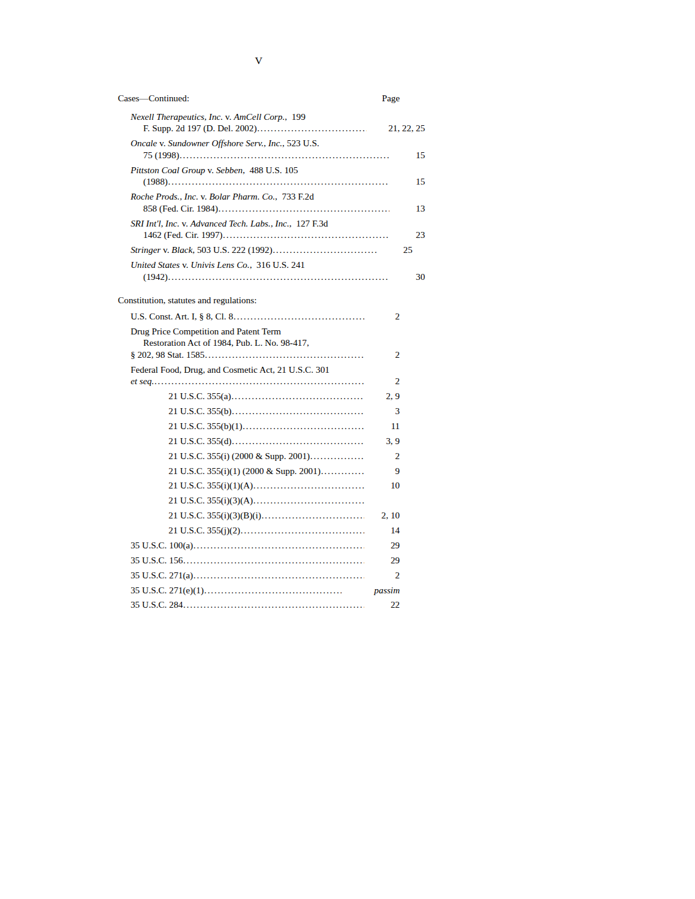V
Cases—Continued:
Page
Nexell Therapeutics, Inc. v. AmCell Corp., 199
F. Supp. 2d 197 (D. Del. 2002) .................................. 21, 22, 25
Oncale v. Sundowner Offshore Serv., Inc., 523 U.S.
75 (1998) ................................................................................... 15
Pittston Coal Group v. Sebben, 488 U.S. 105
(1988) ....................................................................................... 15
Roche Prods., Inc. v. Bolar Pharm. Co., 733 F.2d
858 (Fed. Cir. 1984) ............................................................. 13
SRI Int'l, Inc. v. Advanced Tech. Labs., Inc., 127 F.3d
1462 (Fed. Cir. 1997) ........................................................... 23
Stringer v. Black, 503 U.S. 222 (1992) ............................... 25
United States v. Univis Lens Co., 316 U.S. 241
(1942) ....................................................................................... 30
Constitution, statutes and regulations:
U.S. Const. Art. I, § 8, Cl. 8 .................................................. 2
Drug Price Competition and Patent Term
Restoration Act of 1984, Pub. L. No. 98-417,
§ 202, 98 Stat. 1585 ............................................................. 2
Federal Food, Drug, and Cosmetic Act, 21 U.S.C. 301
et seq. ....................................................................................... 2
21 U.S.C. 355(a) ............................................................. 2, 9
21 U.S.C. 355(b) ............................................................. 3
21 U.S.C. 355(b)(1) ......................................................... 11
21 U.S.C. 355(d) ............................................................. 3, 9
21 U.S.C. 355(i) (2000 & Supp. 2001) ............................ 2
21 U.S.C. 355(i)(1) (2000 & Supp. 2001) ........................ 9
21 U.S.C. 355(i)(1)(A) ..................................................... 10
21 U.S.C. 355(i)(3)(A) .....................................................
21 U.S.C. 355(i)(3)(B)(i) .................................................. 2, 10
21 U.S.C. 355(j)(2) .......................................................... 14
35 U.S.C. 100(a) ......................................................................... 29
35 U.S.C. 156 ............................................................................. 29
35 U.S.C. 271(a) ......................................................................... 2
35 U.S.C. 271(e)(1) ............................................................. passim
35 U.S.C. 284 ............................................................................. 22